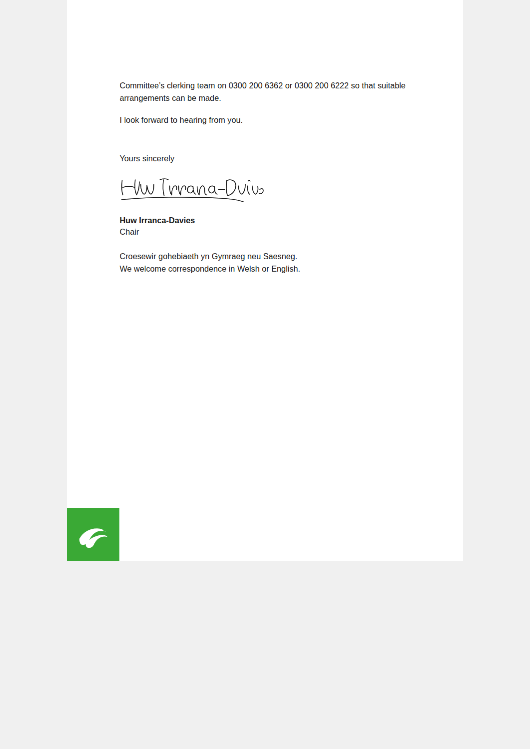Committee’s clerking team on 0300 200 6362 or 0300 200 6222 so that suitable arrangements can be made.
I look forward to hearing from you.
Yours sincerely
Huw Irranca-Davies
Chair
Croesewir gohebiaeth yn Gymraeg neu Saesneg.
We welcome correspondence in Welsh or English.